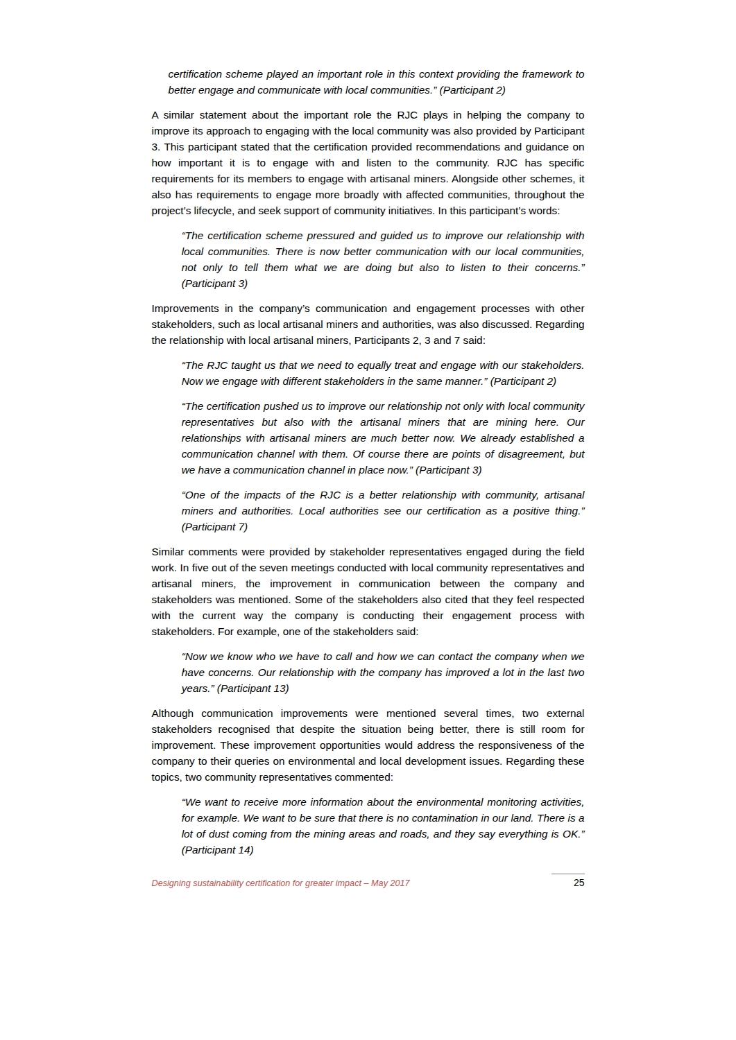certification scheme played an important role in this context providing the framework to better engage and communicate with local communities.” (Participant 2)
A similar statement about the important role the RJC plays in helping the company to improve its approach to engaging with the local community was also provided by Participant 3. This participant stated that the certification provided recommendations and guidance on how important it is to engage with and listen to the community. RJC has specific requirements for its members to engage with artisanal miners. Alongside other schemes, it also has requirements to engage more broadly with affected communities, throughout the project’s lifecycle, and seek support of community initiatives. In this participant’s words:
“The certification scheme pressured and guided us to improve our relationship with local communities. There is now better communication with our local communities, not only to tell them what we are doing but also to listen to their concerns.” (Participant 3)
Improvements in the company’s communication and engagement processes with other stakeholders, such as local artisanal miners and authorities, was also discussed. Regarding the relationship with local artisanal miners, Participants 2, 3 and 7 said:
“The RJC taught us that we need to equally treat and engage with our stakeholders. Now we engage with different stakeholders in the same manner.” (Participant 2)
“The certification pushed us to improve our relationship not only with local community representatives but also with the artisanal miners that are mining here. Our relationships with artisanal miners are much better now. We already established a communication channel with them. Of course there are points of disagreement, but we have a communication channel in place now.” (Participant 3)
“One of the impacts of the RJC is a better relationship with community, artisanal miners and authorities. Local authorities see our certification as a positive thing.” (Participant 7)
Similar comments were provided by stakeholder representatives engaged during the field work. In five out of the seven meetings conducted with local community representatives and artisanal miners, the improvement in communication between the company and stakeholders was mentioned. Some of the stakeholders also cited that they feel respected with the current way the company is conducting their engagement process with stakeholders. For example, one of the stakeholders said:
“Now we know who we have to call and how we can contact the company when we have concerns. Our relationship with the company has improved a lot in the last two years.” (Participant 13)
Although communication improvements were mentioned several times, two external stakeholders recognised that despite the situation being better, there is still room for improvement. These improvement opportunities would address the responsiveness of the company to their queries on environmental and local development issues. Regarding these topics, two community representatives commented:
“We want to receive more information about the environmental monitoring activities, for example. We want to be sure that there is no contamination in our land. There is a lot of dust coming from the mining areas and roads, and they say everything is OK.” (Participant 14)
Designing sustainability certification for greater impact – May 2017 25